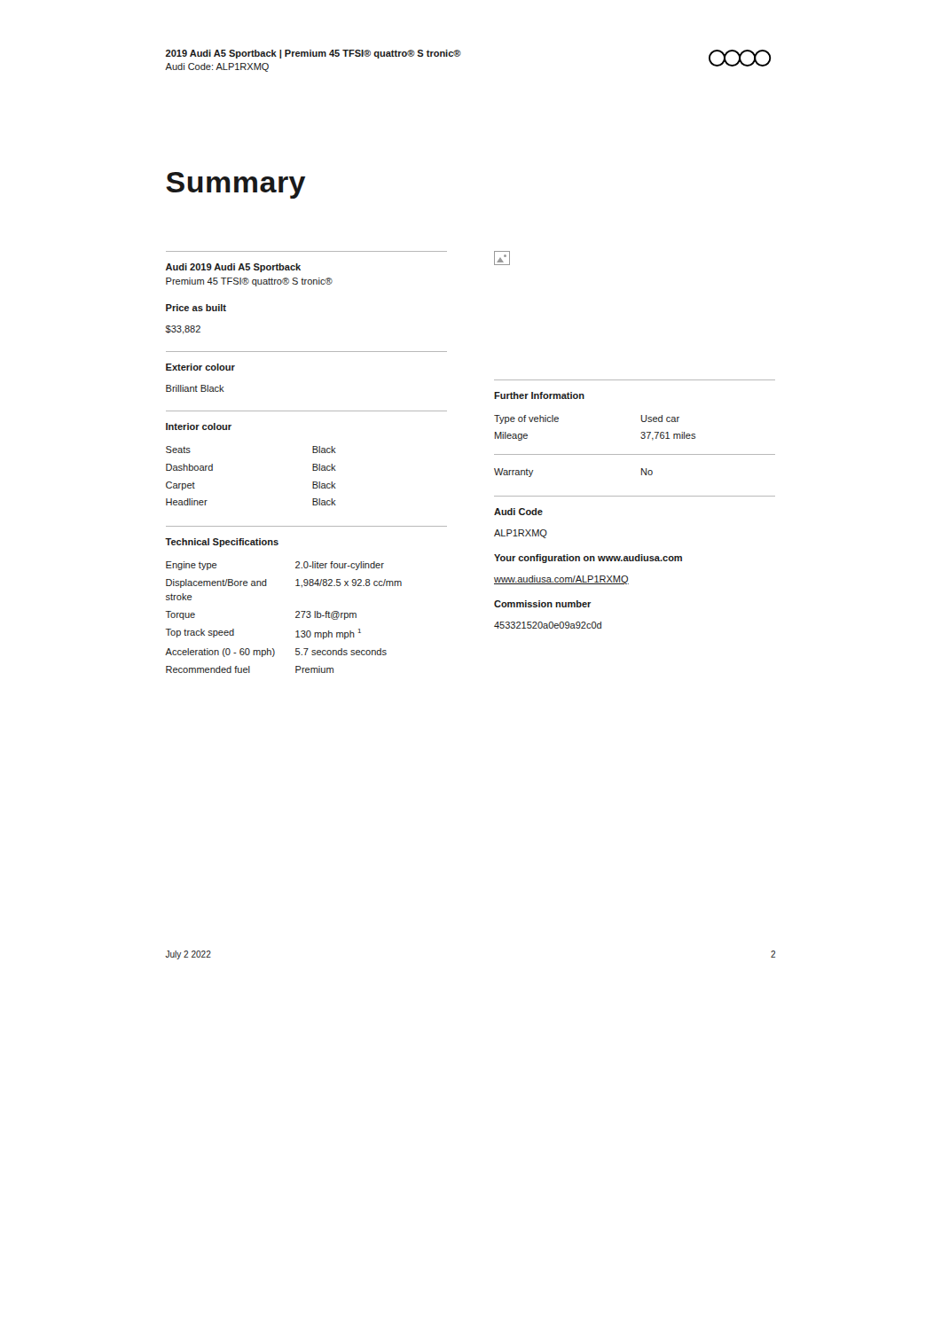2019 Audi A5 Sportback | Premium 45 TFSI® quattro® S tronic®
Audi Code: ALP1RXMQ
Summary
Audi 2019 Audi A5 Sportback
Premium 45 TFSI® quattro® S tronic®
Price as built
$33,882
Exterior colour
Brilliant Black
Interior colour
| Seats | Black |
| Dashboard | Black |
| Carpet | Black |
| Headliner | Black |
Technical Specifications
| Engine type | 2.0-liter four-cylinder |
| Displacement/Bore and stroke | 1,984/82.5 x 92.8 cc/mm |
| Torque | 273 lb-ft@rpm |
| Top track speed | 130 mph mph 1 |
| Acceleration (0 - 60 mph) | 5.7 seconds seconds |
| Recommended fuel | Premium |
Further Information
| Type of vehicle | Used car |
| Mileage | 37,761 miles |
| Warranty | No |
Audi Code
ALP1RXMQ
Your configuration on www.audiusa.com
www.audiusa.com/ALP1RXMQ
Commission number
453321520a0e09a92c0d
July 2 2022 2